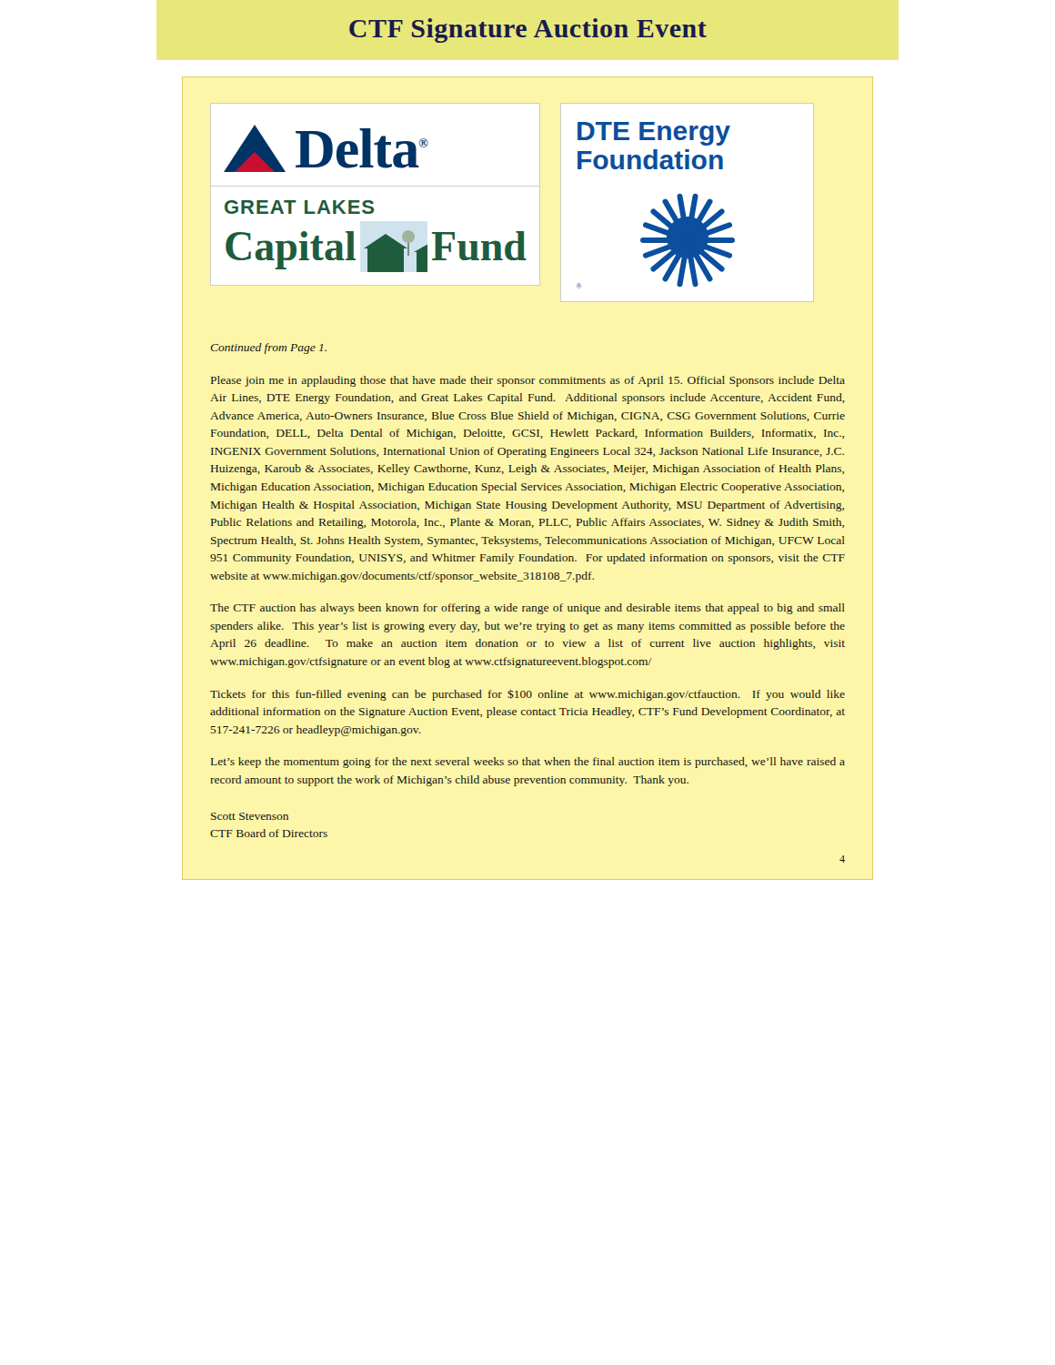CTF Signature Auction Event
Delta®
GREAT LAKES
Capital Fund
DTE Energy
Foundation
®
Continued from Page 1.
Please join me in applauding those that have made their sponsor commitments as of April 15. Official Sponsors include Delta Air Lines, DTE Energy Foundation, and Great Lakes Capital Fund. Additional sponsors include Accenture, Accident Fund, Advance America, Auto-Owners Insurance, Blue Cross Blue Shield of Michigan, CIGNA, CSG Government Solutions, Currie Foundation, DELL, Delta Dental of Michigan, Deloitte, GCSI, Hewlett Packard, Information Builders, Informatix, Inc., INGENIX Government Solutions, International Union of Operating Engineers Local 324, Jackson National Life Insurance, J.C. Huizenga, Karoub & Associates, Kelley Cawthorne, Kunz, Leigh & Associates, Meijer, Michigan Association of Health Plans, Michigan Education Association, Michigan Education Special Services Association, Michigan Electric Cooperative Association, Michigan Health & Hospital Association, Michigan State Housing Development Authority, MSU Department of Advertising, Public Relations and Retailing, Motorola, Inc., Plante & Moran, PLLC, Public Affairs Associates, W. Sidney & Judith Smith, Spectrum Health, St. Johns Health System, Symantec, Teksystems, Telecommunications Association of Michigan, UFCW Local 951 Community Foundation, UNISYS, and Whitmer Family Foundation. For updated information on sponsors, visit the CTF website at www.michigan.gov/documents/ctf/sponsor_website_318108_7.pdf.
The CTF auction has always been known for offering a wide range of unique and desirable items that appeal to big and small spenders alike. This year’s list is growing every day, but we’re trying to get as many items committed as possible before the April 26 deadline. To make an auction item donation or to view a list of current live auction highlights, visit www.michigan.gov/ctfsignature or an event blog at www.ctfsignatureevent.blogspot.com/
Tickets for this fun-filled evening can be purchased for $100 online at www.michigan.gov/ctfauction. If you would like additional information on the Signature Auction Event, please contact Tricia Headley, CTF’s Fund Development Coordinator, at 517-241-7226 or headleyp@michigan.gov.
Let’s keep the momentum going for the next several weeks so that when the final auction item is purchased, we’ll have raised a record amount to support the work of Michigan’s child abuse prevention community. Thank you.
Scott Stevenson
CTF Board of Directors
4